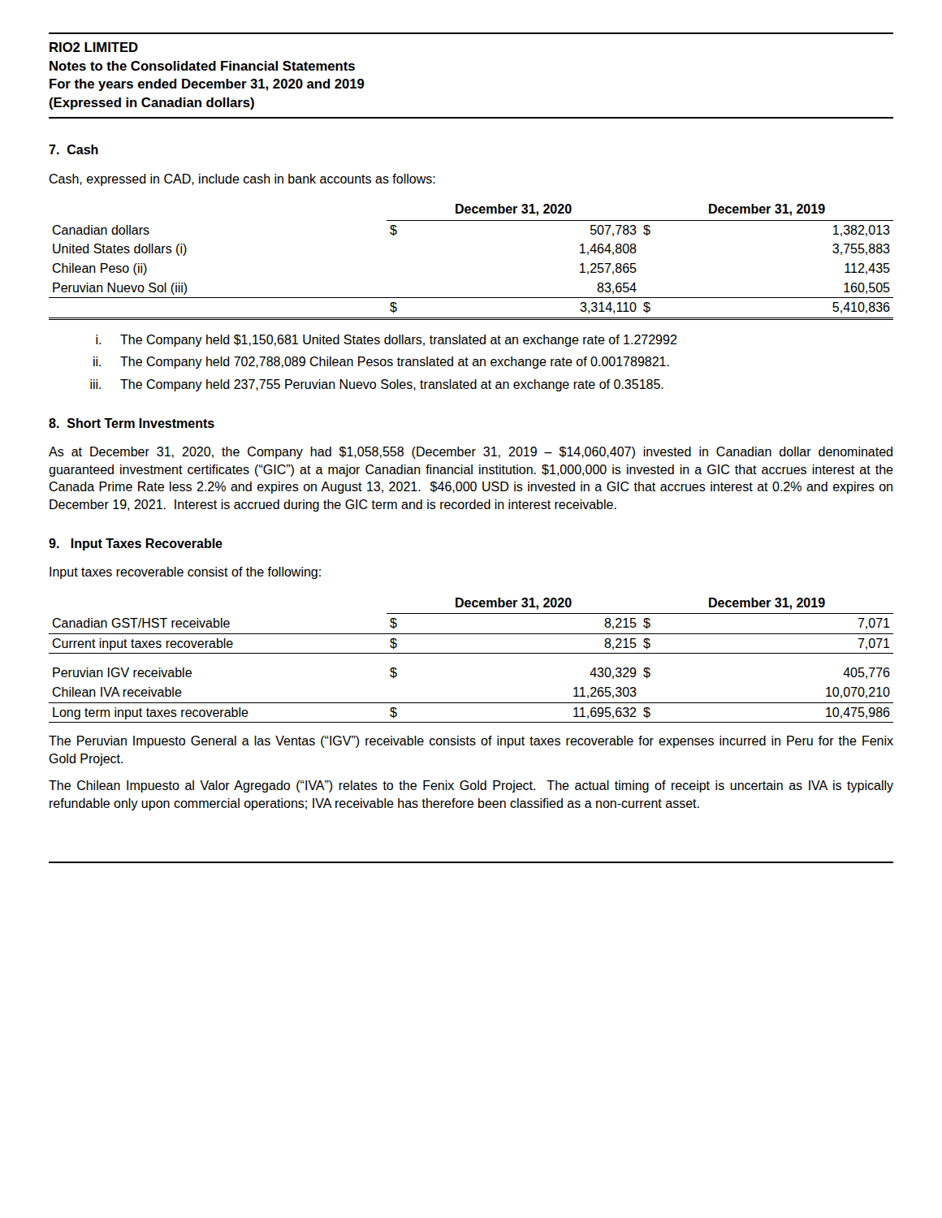RIO2 LIMITED
Notes to the Consolidated Financial Statements
For the years ended December 31, 2020 and 2019
(Expressed in Canadian dollars)
7. Cash
Cash, expressed in CAD, include cash in bank accounts as follows:
| | December 31, 2020 | December 31, 2019 |
| --- | --- | --- |
| Canadian dollars | $ | 507,783 | $ | 1,382,013 |
| United States dollars (i) | | 1,464,808 | | 3,755,883 |
| Chilean Peso (ii) | | 1,257,865 | | 112,435 |
| Peruvian Nuevo Sol (iii) | | 83,654 | | 160,505 |
| | $ | 3,314,110 | $ | 5,410,836 |
The Company held $1,150,681 United States dollars, translated at an exchange rate of 1.272992
The Company held 702,788,089 Chilean Pesos translated at an exchange rate of 0.001789821.
The Company held 237,755 Peruvian Nuevo Soles, translated at an exchange rate of 0.35185.
8. Short Term Investments
As at December 31, 2020, the Company had $1,058,558 (December 31, 2019 – $14,060,407) invested in Canadian dollar denominated guaranteed investment certificates (“GIC”) at a major Canadian financial institution. $1,000,000 is invested in a GIC that accrues interest at the Canada Prime Rate less 2.2% and expires on August 13, 2021. $46,000 USD is invested in a GIC that accrues interest at 0.2% and expires on December 19, 2021. Interest is accrued during the GIC term and is recorded in interest receivable.
9. Input Taxes Recoverable
Input taxes recoverable consist of the following:
| | December 31, 2020 | December 31, 2019 |
| --- | --- | --- |
| Canadian GST/HST receivable | $ | 8,215 | $ | 7,071 |
| Current input taxes recoverable | $ | 8,215 | $ | 7,071 |
| Peruvian IGV receivable | $ | 430,329 | $ | 405,776 |
| Chilean IVA receivable | | 11,265,303 | | 10,070,210 |
| Long term input taxes recoverable | $ | 11,695,632 | $ | 10,475,986 |
The Peruvian Impuesto General a las Ventas (“IGV”) receivable consists of input taxes recoverable for expenses incurred in Peru for the Fenix Gold Project.
The Chilean Impuesto al Valor Agregado (“IVA”) relates to the Fenix Gold Project. The actual timing of receipt is uncertain as IVA is typically refundable only upon commercial operations; IVA receivable has therefore been classified as a non-current asset.